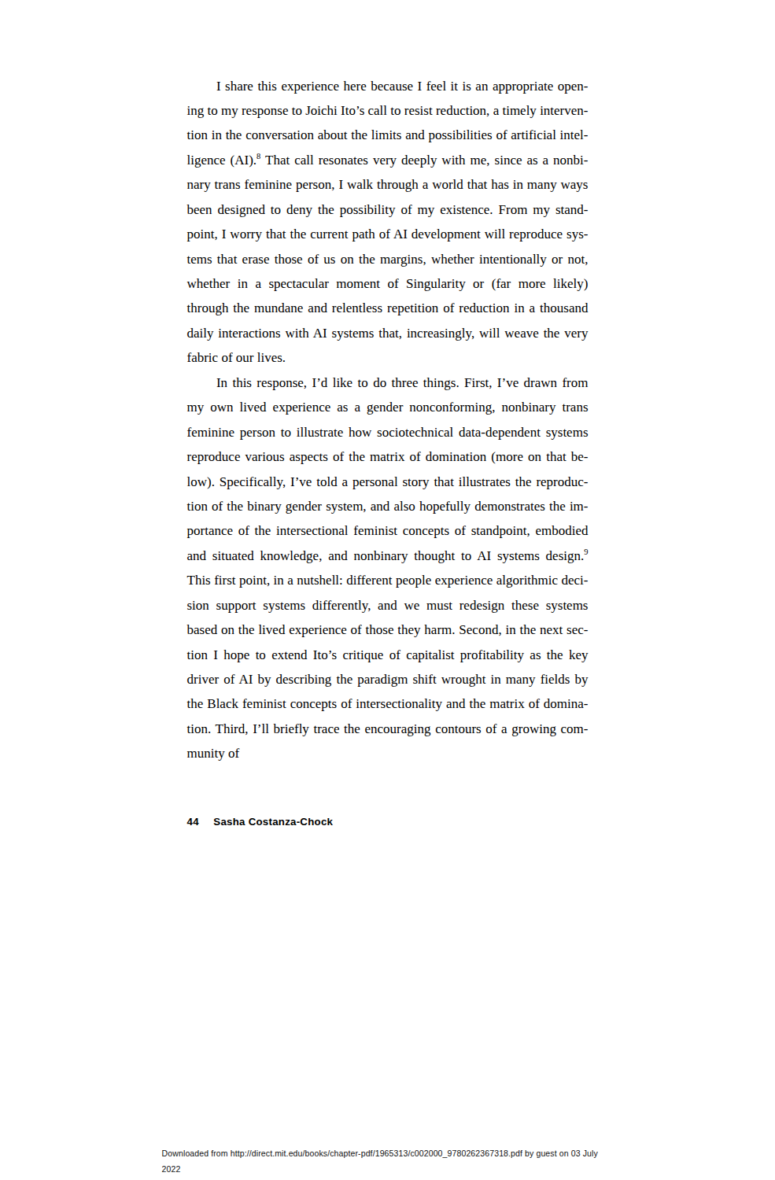I share this experience here because I feel it is an appropriate opening to my response to Joichi Ito’s call to resist reduction, a timely intervention in the conversation about the limits and possibilities of artificial intelligence (AI).8 That call resonates very deeply with me, since as a nonbinary trans feminine person, I walk through a world that has in many ways been designed to deny the possibility of my existence. From my standpoint, I worry that the current path of AI development will reproduce systems that erase those of us on the margins, whether intentionally or not, whether in a spectacular moment of Singularity or (far more likely) through the mundane and relentless repetition of reduction in a thousand daily interactions with AI systems that, increasingly, will weave the very fabric of our lives.
In this response, I’d like to do three things. First, I’ve drawn from my own lived experience as a gender nonconforming, nonbinary trans feminine person to illustrate how sociotechnical data-dependent systems reproduce various aspects of the matrix of domination (more on that below). Specifically, I’ve told a personal story that illustrates the reproduction of the binary gender system, and also hopefully demonstrates the importance of the intersectional feminist concepts of standpoint, embodied and situated knowledge, and nonbinary thought to AI systems design.9 This first point, in a nutshell: different people experience algorithmic decision support systems differently, and we must redesign these systems based on the lived experience of those they harm. Second, in the next section I hope to extend Ito’s critique of capitalist profitability as the key driver of AI by describing the paradigm shift wrought in many fields by the Black feminist concepts of intersectionality and the matrix of domination. Third, I’ll briefly trace the encouraging contours of a growing community of
44 Sasha Costanza-Chock
Downloaded from http://direct.mit.edu/books/chapter-pdf/1965313/c002000_9780262367318.pdf by guest on 03 July 2022